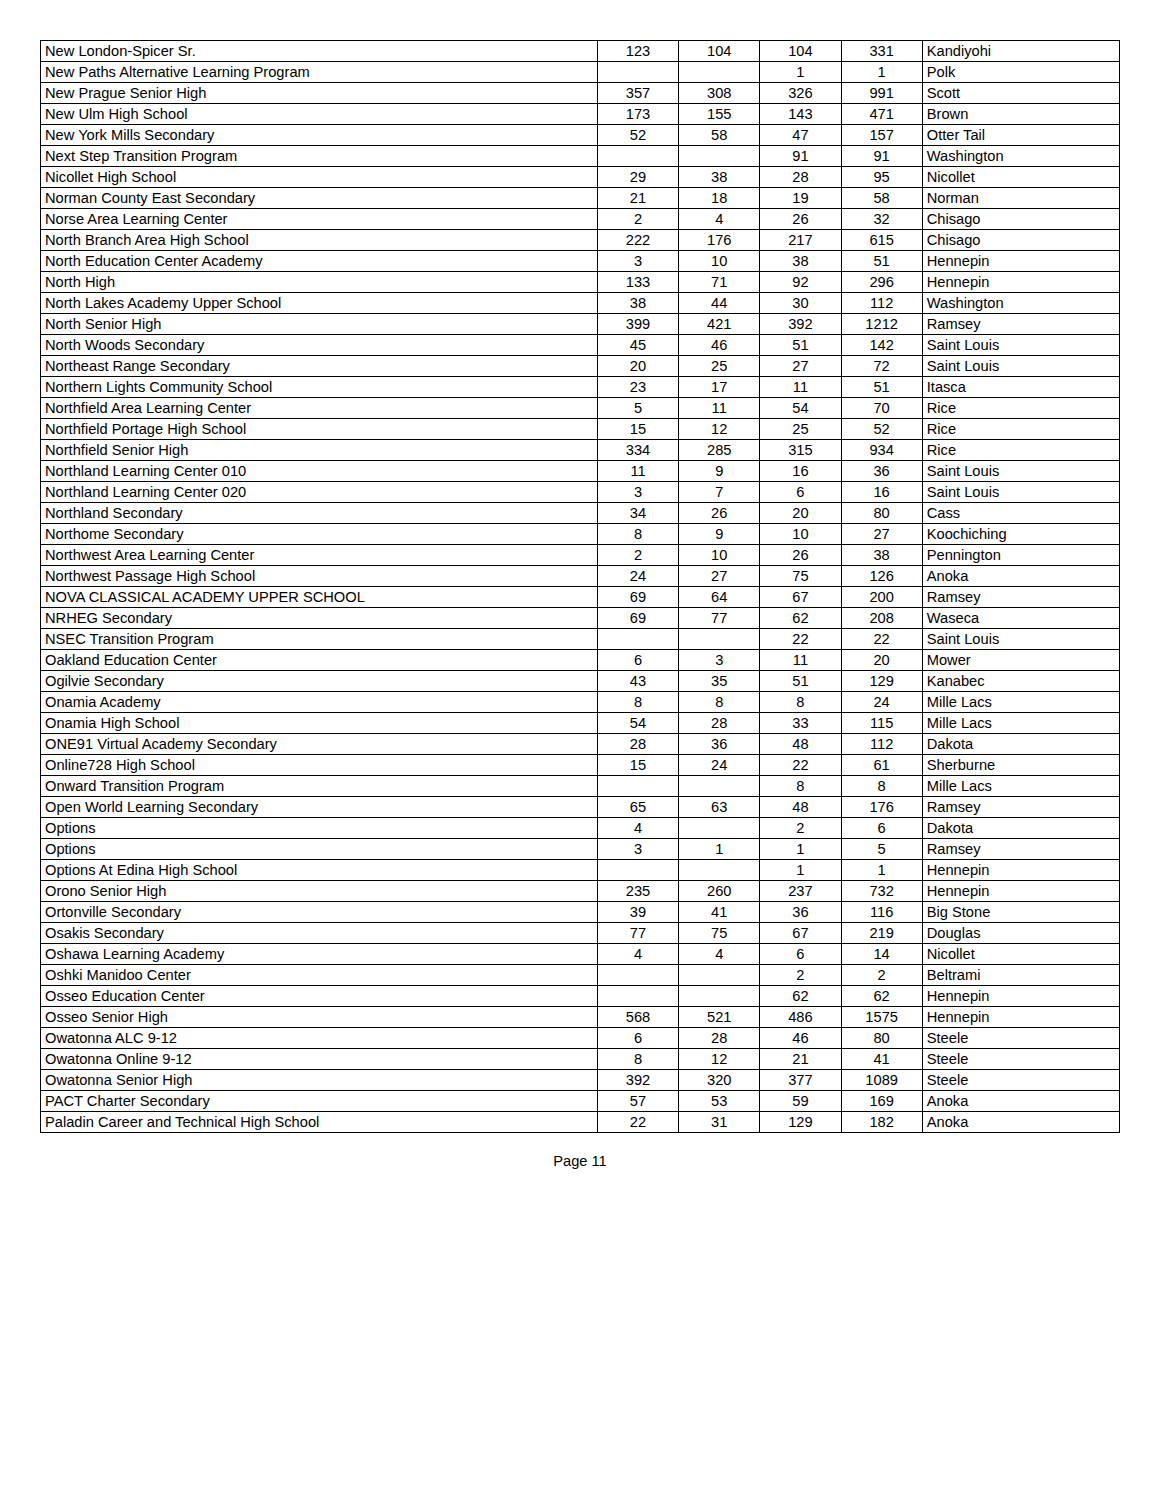| New London-Spicer Sr. | 123 | 104 | 104 | 331 | Kandiyohi |
| New Paths Alternative Learning Program | | | 1 | 1 | Polk |
| New Prague Senior High | 357 | 308 | 326 | 991 | Scott |
| New Ulm High School | 173 | 155 | 143 | 471 | Brown |
| New York Mills Secondary | 52 | 58 | 47 | 157 | Otter Tail |
| Next Step Transition Program | | | 91 | 91 | Washington |
| Nicollet High School | 29 | 38 | 28 | 95 | Nicollet |
| Norman County East Secondary | 21 | 18 | 19 | 58 | Norman |
| Norse Area Learning Center | 2 | 4 | 26 | 32 | Chisago |
| North Branch Area High School | 222 | 176 | 217 | 615 | Chisago |
| North Education Center Academy | 3 | 10 | 38 | 51 | Hennepin |
| North High | 133 | 71 | 92 | 296 | Hennepin |
| North Lakes Academy Upper School | 38 | 44 | 30 | 112 | Washington |
| North Senior High | 399 | 421 | 392 | 1212 | Ramsey |
| North Woods Secondary | 45 | 46 | 51 | 142 | Saint Louis |
| Northeast Range Secondary | 20 | 25 | 27 | 72 | Saint Louis |
| Northern Lights Community School | 23 | 17 | 11 | 51 | Itasca |
| Northfield Area Learning Center | 5 | 11 | 54 | 70 | Rice |
| Northfield Portage High School | 15 | 12 | 25 | 52 | Rice |
| Northfield Senior High | 334 | 285 | 315 | 934 | Rice |
| Northland Learning Center 010 | 11 | 9 | 16 | 36 | Saint Louis |
| Northland Learning Center 020 | 3 | 7 | 6 | 16 | Saint Louis |
| Northland Secondary | 34 | 26 | 20 | 80 | Cass |
| Northome Secondary | 8 | 9 | 10 | 27 | Koochiching |
| Northwest Area Learning Center | 2 | 10 | 26 | 38 | Pennington |
| Northwest Passage High School | 24 | 27 | 75 | 126 | Anoka |
| NOVA CLASSICAL ACADEMY UPPER SCHOOL | 69 | 64 | 67 | 200 | Ramsey |
| NRHEG Secondary | 69 | 77 | 62 | 208 | Waseca |
| NSEC Transition Program | | | 22 | 22 | Saint Louis |
| Oakland Education Center | 6 | 3 | 11 | 20 | Mower |
| Ogilvie Secondary | 43 | 35 | 51 | 129 | Kanabec |
| Onamia Academy | 8 | 8 | 8 | 24 | Mille Lacs |
| Onamia High School | 54 | 28 | 33 | 115 | Mille Lacs |
| ONE91 Virtual Academy Secondary | 28 | 36 | 48 | 112 | Dakota |
| Online728 High School | 15 | 24 | 22 | 61 | Sherburne |
| Onward Transition Program | | | 8 | 8 | Mille Lacs |
| Open World Learning Secondary | 65 | 63 | 48 | 176 | Ramsey |
| Options | 4 | | 2 | 6 | Dakota |
| Options | 3 | 1 | 1 | 5 | Ramsey |
| Options At Edina High School | | | 1 | 1 | Hennepin |
| Orono Senior High | 235 | 260 | 237 | 732 | Hennepin |
| Ortonville Secondary | 39 | 41 | 36 | 116 | Big Stone |
| Osakis Secondary | 77 | 75 | 67 | 219 | Douglas |
| Oshawa Learning Academy | 4 | 4 | 6 | 14 | Nicollet |
| Oshki Manidoo Center | | | 2 | 2 | Beltrami |
| Osseo Education Center | | | 62 | 62 | Hennepin |
| Osseo Senior High | 568 | 521 | 486 | 1575 | Hennepin |
| Owatonna ALC 9-12 | 6 | 28 | 46 | 80 | Steele |
| Owatonna Online 9-12 | 8 | 12 | 21 | 41 | Steele |
| Owatonna Senior High | 392 | 320 | 377 | 1089 | Steele |
| PACT Charter Secondary | 57 | 53 | 59 | 169 | Anoka |
| Paladin Career and Technical High School | 22 | 31 | 129 | 182 | Anoka |
Page 11